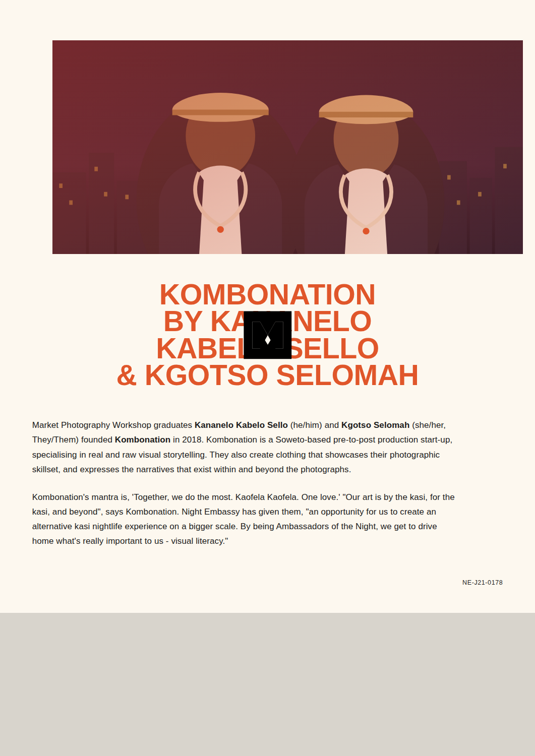Kombonation by Kananelo Kabelo Sello & Kgotso Selomah
Market Photography Workshop graduates Kananelo Kabelo Sello (he/him) and Kgotso Selomah (she/her, They/Them) founded Kombonation in 2018. Kombonation is a Soweto-based pre-to-post production start-up, specialising in real and raw visual storytelling. They also create clothing that showcases their photographic skillset, and expresses the narratives that exist within and beyond the photographs.
Kombonation's mantra is, 'Together, we do the most. Kaofela Kaofela. One love.' "Our art is by the kasi, for the kasi, and beyond", says Kombonation. Night Embassy has given them, "an opportunity for us to create an alternative kasi nightlife experience on a bigger scale. By being Ambassadors of the Night, we get to drive home what's really important to us - visual literacy."
NE-J21-0178